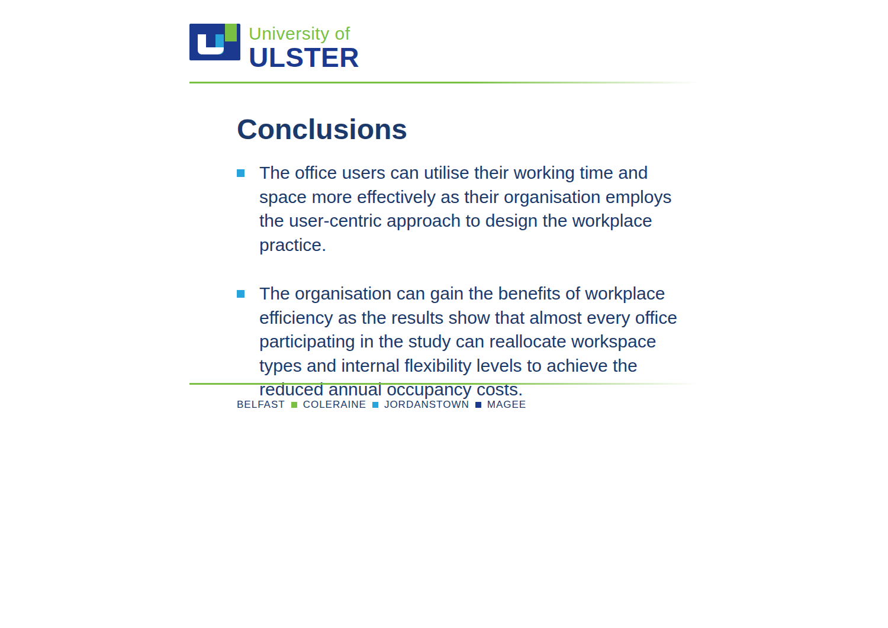University of
ULSTER
Conclusions
The office users can utilise their working time and space more effectively as their organisation employs the user-centric approach to design the workplace practice.
The organisation can gain the benefits of workplace efficiency as the results show that almost every office participating in the study can reallocate workspace types and internal flexibility levels to achieve the reduced annual occupancy costs.
BELFAST COLERAINE JORDANSTOWN MAGEE